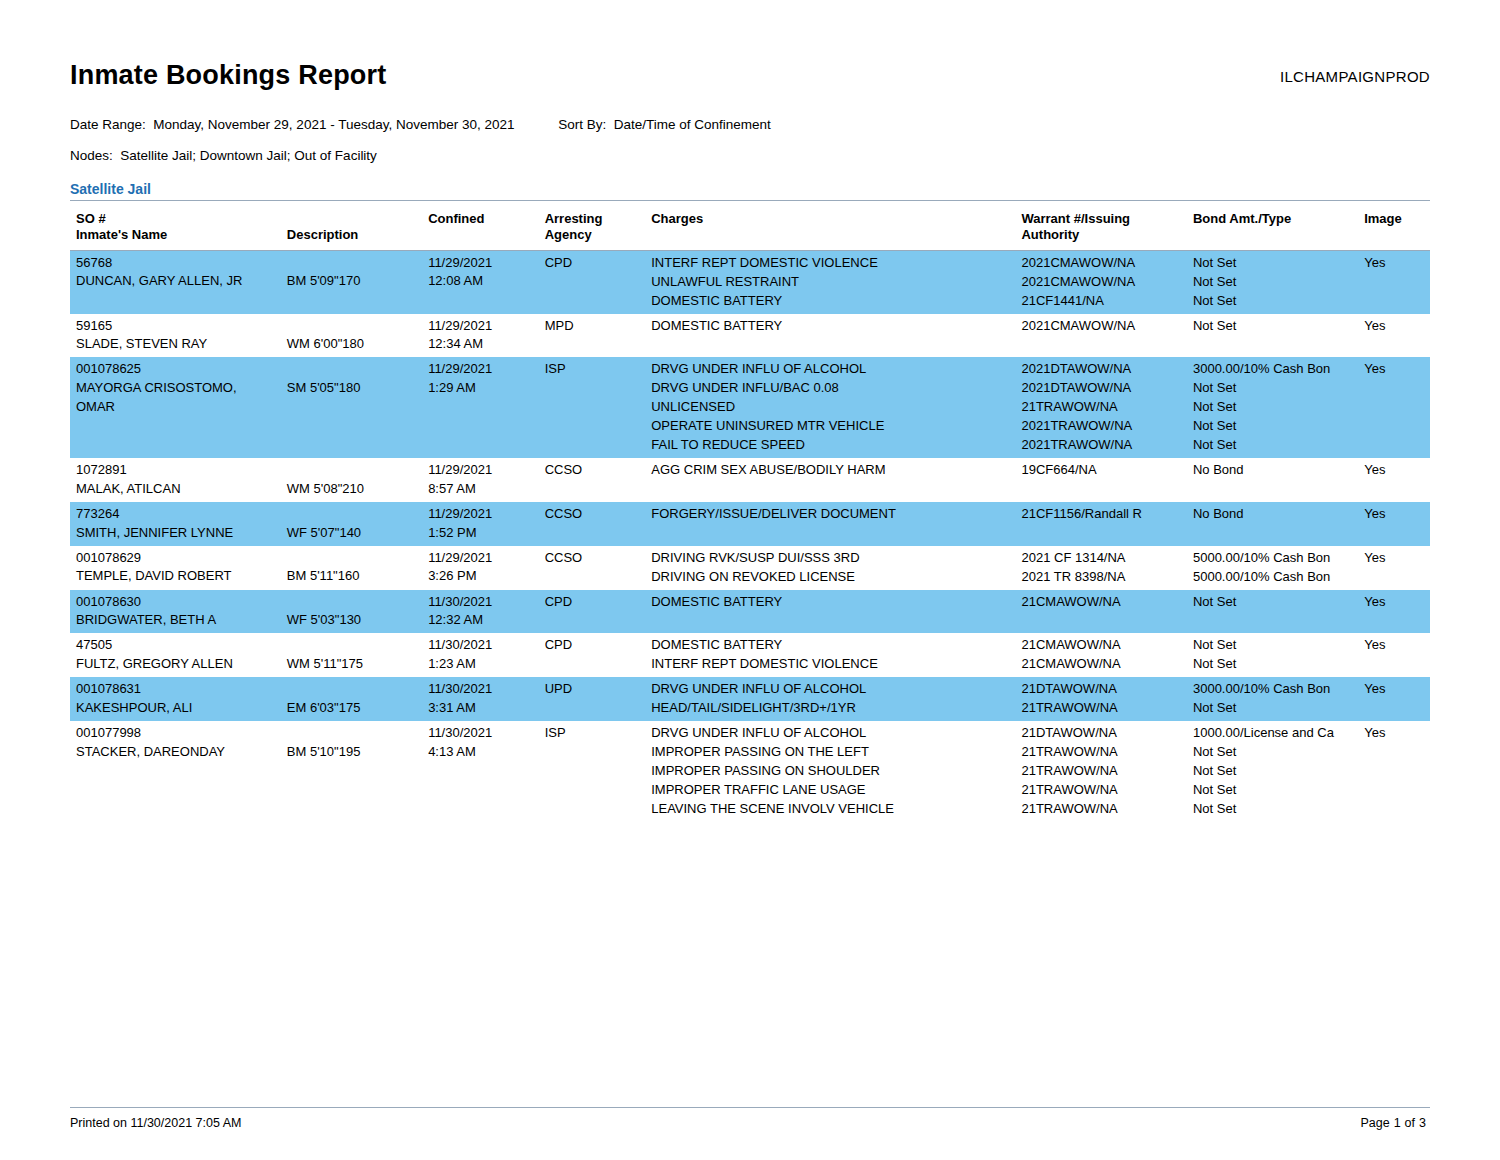ILCHAMPAIGNPROD
Inmate Bookings Report
Date Range: Monday, November 29, 2021 - Tuesday, November 30, 2021 Sort By: Date/Time of Confinement
Nodes: Satellite Jail; Downtown Jail; Out of Facility
Satellite Jail
| SO # Inmate's Name | Description | Confined | Arresting Agency | Charges | Warrant #/Issuing Authority | Bond Amt./Type | Image |
| --- | --- | --- | --- | --- | --- | --- | --- |
| 56768 DUNCAN, GARY ALLEN, JR | BM 5'09"170 | 11/29/2021 12:08 AM | CPD | INTERF REPT DOMESTIC VIOLENCE UNLAWFUL RESTRAINT DOMESTIC BATTERY | 2021CMAWOW/NA 2021CMAWOW/NA 21CF1441/NA | Not Set Not Set Not Set | Yes |
| 59165 SLADE, STEVEN RAY | WM 6'00"180 | 11/29/2021 12:34 AM | MPD | DOMESTIC BATTERY | 2021CMAWOW/NA | Not Set | Yes |
| 001078625 MAYORGA CRISOSTOMO, OMAR | SM 5'05"180 | 11/29/2021 1:29 AM | ISP | DRVG UNDER INFLU OF ALCOHOL DRVG UNDER INFLU/BAC 0.08 UNLICENSED OPERATE UNINSURED MTR VEHICLE FAIL TO REDUCE SPEED | 2021DTAWOW/NA 2021DTAWOW/NA 21TRAWOW/NA 2021TRAWOW/NA 2021TRAWOW/NA | 3000.00/10% Cash Bon Not Set Not Set Not Set Not Set | Yes |
| 1072891 MALAK, ATILCAN | WM 5'08"210 | 11/29/2021 8:57 AM | CCSO | AGG CRIM SEX ABUSE/BODILY HARM | 19CF664/NA | No Bond | Yes |
| 773264 SMITH, JENNIFER LYNNE | WF 5'07"140 | 11/29/2021 1:52 PM | CCSO | FORGERY/ISSUE/DELIVER DOCUMENT | 21CF1156/Randall R | No Bond | Yes |
| 001078629 TEMPLE, DAVID ROBERT | BM 5'11"160 | 11/29/2021 3:26 PM | CCSO | DRIVING RVK/SUSP DUI/SSS 3RD DRIVING ON REVOKED LICENSE | 2021 CF 1314/NA 2021 TR 8398/NA | 5000.00/10% Cash Bon 5000.00/10% Cash Bon | Yes |
| 001078630 BRIDGWATER, BETH A | WF 5'03"130 | 11/30/2021 12:32 AM | CPD | DOMESTIC BATTERY | 21CMAWOW/NA | Not Set | Yes |
| 47505 FULTZ, GREGORY ALLEN | WM 5'11"175 | 11/30/2021 1:23 AM | CPD | DOMESTIC BATTERY INTERF REPT DOMESTIC VIOLENCE | 21CMAWOW/NA 21CMAWOW/NA | Not Set Not Set | Yes |
| 001078631 KAKESHPOUR, ALI | EM 6'03"175 | 11/30/2021 3:31 AM | UPD | DRVG UNDER INFLU OF ALCOHOL HEAD/TAIL/SIDELIGHT/3RD+/1YR | 21DTAWOW/NA 21TRAWOW/NA | 3000.00/10% Cash Bon Not Set | Yes |
| 001077998 STACKER, DAREONDAY | BM 5'10"195 | 11/30/2021 4:13 AM | ISP | DRVG UNDER INFLU OF ALCOHOL IMPROPER PASSING ON THE LEFT IMPROPER PASSING ON SHOULDER IMPROPER TRAFFIC LANE USAGE LEAVING THE SCENE INVOLV VEHICLE | 21DTAWOW/NA 21TRAWOW/NA 21TRAWOW/NA 21TRAWOW/NA 21TRAWOW/NA | 1000.00/License and Ca Not Set Not Set Not Set Not Set | Yes |
Printed on 11/30/2021 7:05 AM
Page1of3